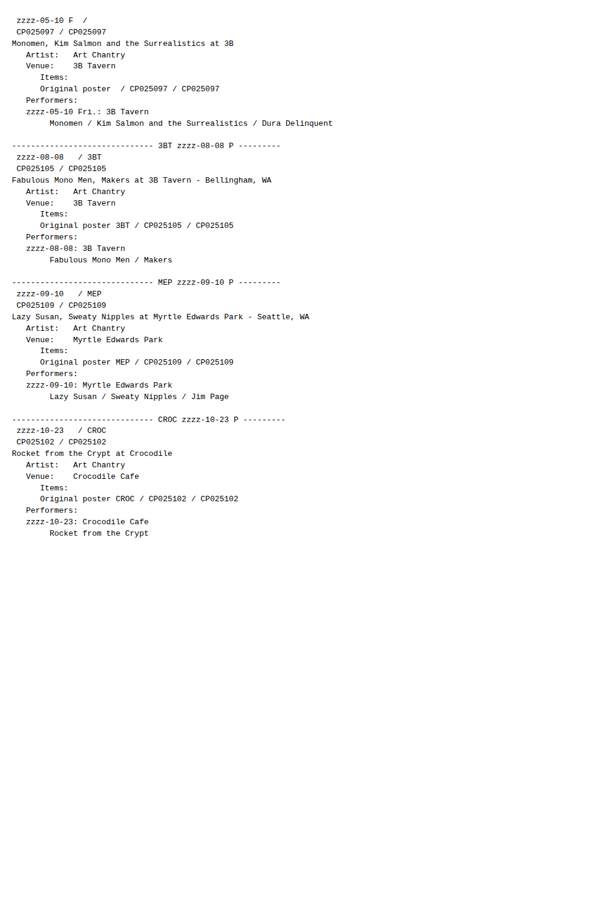zzzz-05-10 F  / 
 CP025097 / CP025097
Monomen, Kim Salmon and the Surrealistics at 3B
   Artist:   Art Chantry
   Venue:    3B Tavern
      Items:
      Original poster  / CP025097 / CP025097
   Performers:
   zzzz-05-10 Fri.: 3B Tavern
        Monomen / Kim Salmon and the Surrealistics / Dura Delinquent

------------------------------ 3BT zzzz-08-08 P ---------
 zzzz-08-08   / 3BT
 CP025105 / CP025105
Fabulous Mono Men, Makers at 3B Tavern - Bellingham, WA
   Artist:   Art Chantry
   Venue:    3B Tavern
      Items:
      Original poster 3BT / CP025105 / CP025105
   Performers:
   zzzz-08-08: 3B Tavern
        Fabulous Mono Men / Makers

------------------------------ MEP zzzz-09-10 P ---------
 zzzz-09-10   / MEP
 CP025109 / CP025109
Lazy Susan, Sweaty Nipples at Myrtle Edwards Park - Seattle, WA
   Artist:   Art Chantry
   Venue:    Myrtle Edwards Park
      Items:
      Original poster MEP / CP025109 / CP025109
   Performers:
   zzzz-09-10: Myrtle Edwards Park
        Lazy Susan / Sweaty Nipples / Jim Page

------------------------------ CROC zzzz-10-23 P ---------
 zzzz-10-23   / CROC
 CP025102 / CP025102
Rocket from the Crypt at Crocodile
   Artist:   Art Chantry
   Venue:    Crocodile Cafe
      Items:
      Original poster CROC / CP025102 / CP025102
   Performers:
   zzzz-10-23: Crocodile Cafe
        Rocket from the Crypt